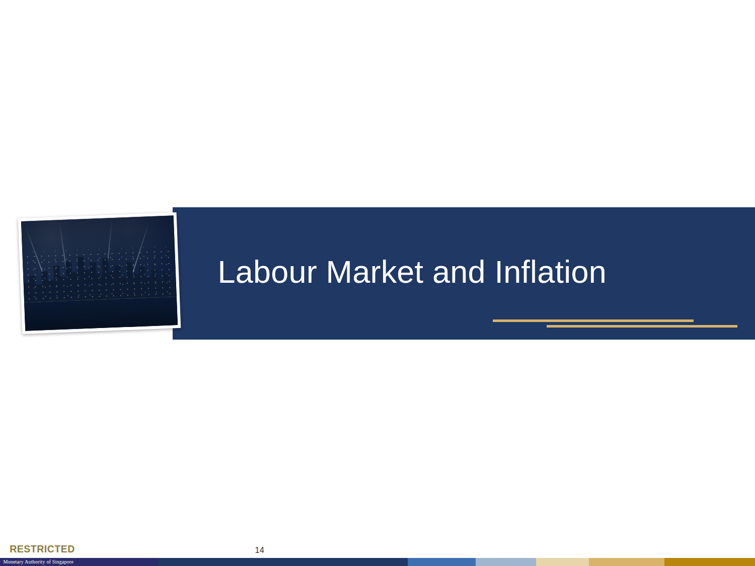Labour Market and Inflation
RESTRICTED
14
Monetary Authority of Singapore